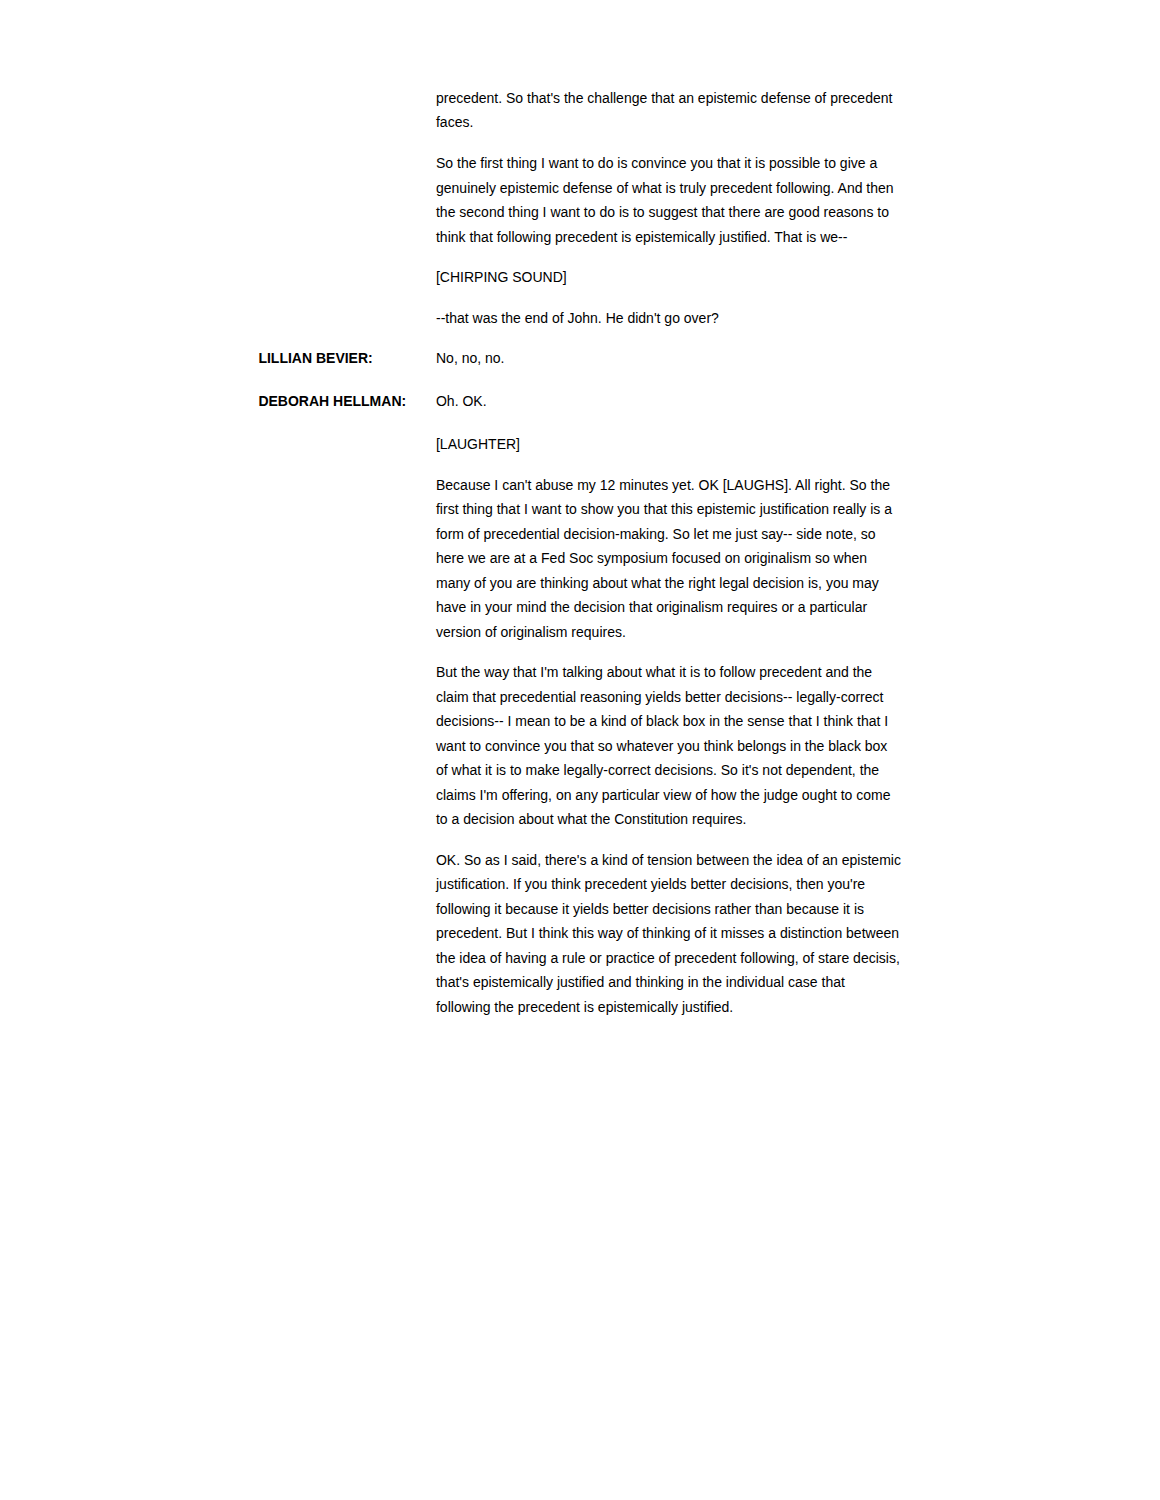precedent. So that's the challenge that an epistemic defense of precedent faces.
So the first thing I want to do is convince you that it is possible to give a genuinely epistemic defense of what is truly precedent following. And then the second thing I want to do is to suggest that there are good reasons to think that following precedent is epistemically justified. That is we--
[CHIRPING SOUND]
--that was the end of John. He didn't go over?
LILLIAN BEVIER:
No, no, no.
DEBORAH HELLMAN:
Oh. OK.
[LAUGHTER]
Because I can't abuse my 12 minutes yet. OK [LAUGHS]. All right. So the first thing that I want to show you that this epistemic justification really is a form of precedential decision-making. So let me just say-- side note, so here we are at a Fed Soc symposium focused on originalism so when many of you are thinking about what the right legal decision is, you may have in your mind the decision that originalism requires or a particular version of originalism requires.
But the way that I'm talking about what it is to follow precedent and the claim that precedential reasoning yields better decisions-- legally-correct decisions-- I mean to be a kind of black box in the sense that I think that I want to convince you that so whatever you think belongs in the black box of what it is to make legally-correct decisions. So it's not dependent, the claims I'm offering, on any particular view of how the judge ought to come to a decision about what the Constitution requires.
OK. So as I said, there's a kind of tension between the idea of an epistemic justification. If you think precedent yields better decisions, then you're following it because it yields better decisions rather than because it is precedent. But I think this way of thinking of it misses a distinction between the idea of having a rule or practice of precedent following, of stare decisis, that's epistemically justified and thinking in the individual case that following the precedent is epistemically justified.